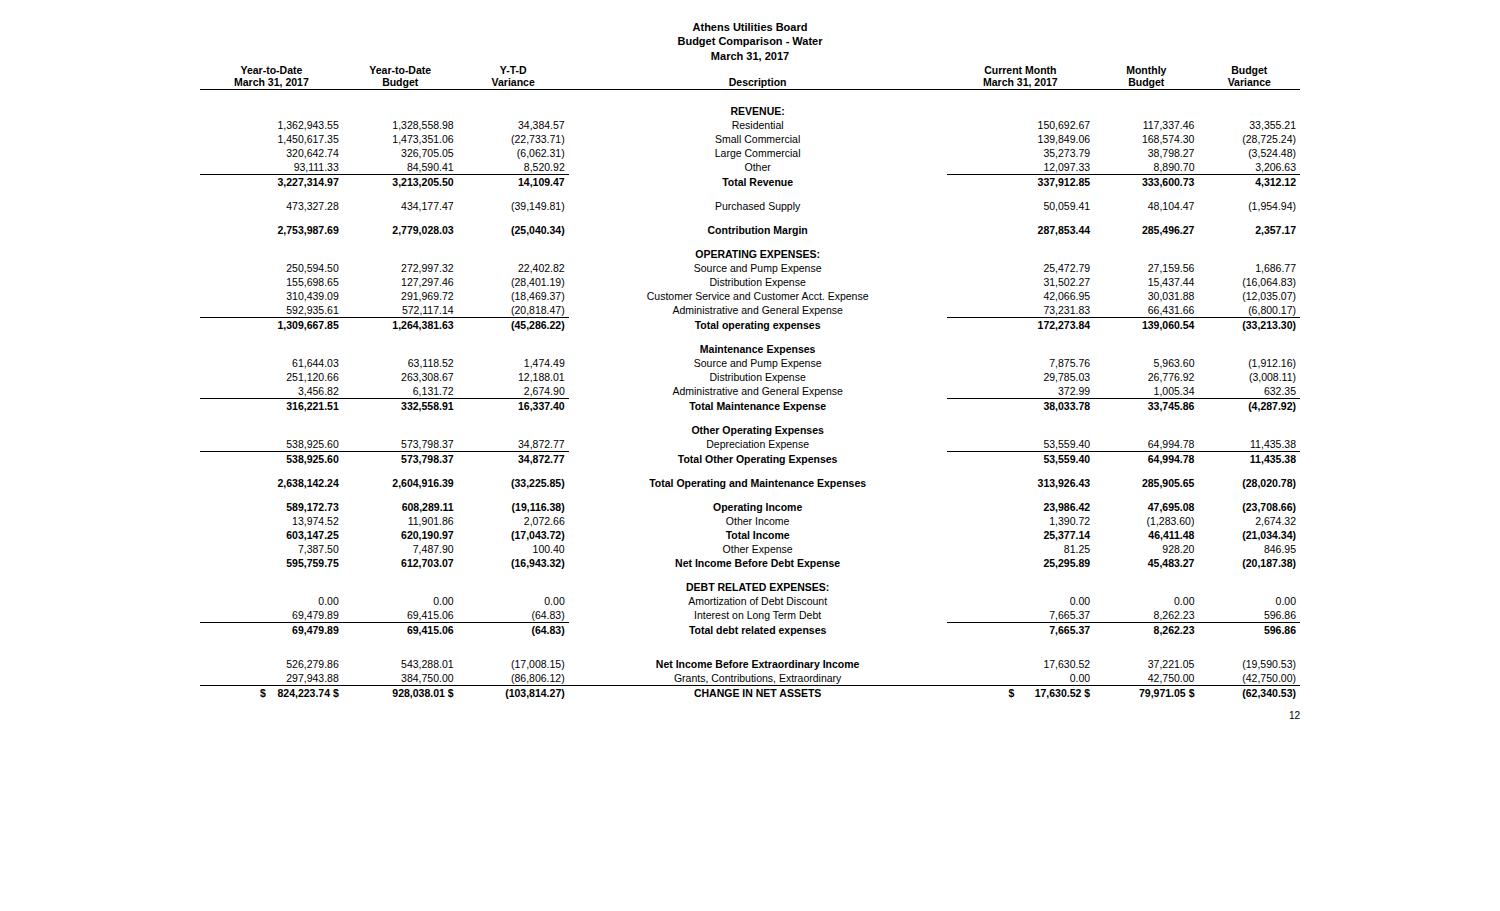Athens Utilities Board
Budget Comparison - Water
March 31, 2017
| Year-to-Date March 31, 2017 | Year-to-Date Budget | Y-T-D Variance | Description | Current Month March 31, 2017 | Monthly Budget | Budget Variance |
| --- | --- | --- | --- | --- | --- | --- |
| | REVENUE: | |
| 1,362,943.55 | 1,328,558.98 | 34,384.57 | Residential | 150,692.67 | 117,337.46 | 33,355.21 |
| 1,450,617.35 | 1,473,351.06 | (22,733.71) | Small Commercial | 139,849.06 | 168,574.30 | (28,725.24) |
| 320,642.74 | 326,705.05 | (6,062.31) | Large Commercial | 35,273.79 | 38,798.27 | (3,524.48) |
| 93,111.33 | 84,590.41 | 8,520.92 | Other | 12,097.33 | 8,890.70 | 3,206.63 |
| 3,227,314.97 | 3,213,205.50 | 14,109.47 | Total Revenue | 337,912.85 | 333,600.73 | 4,312.12 |
| 473,327.28 | 434,177.47 | (39,149.81) | Purchased Supply | 50,059.41 | 48,104.47 | (1,954.94) |
| 2,753,987.69 | 2,779,028.03 | (25,040.34) | Contribution Margin | 287,853.44 | 285,496.27 | 2,357.17 |
| | OPERATING EXPENSES: | |
| 250,594.50 | 272,997.32 | 22,402.82 | Source and Pump Expense | 25,472.79 | 27,159.56 | 1,686.77 |
| 155,698.65 | 127,297.46 | (28,401.19) | Distribution Expense | 31,502.27 | 15,437.44 | (16,064.83) |
| 310,439.09 | 291,969.72 | (18,469.37) | Customer Service and Customer Acct. Expense | 42,066.95 | 30,031.88 | (12,035.07) |
| 592,935.61 | 572,117.14 | (20,818.47) | Administrative and General Expense | 73,231.83 | 66,431.66 | (6,800.17) |
| 1,309,667.85 | 1,264,381.63 | (45,286.22) | Total operating expenses | 172,273.84 | 139,060.54 | (33,213.30) |
| | Maintenance Expenses | |
| 61,644.03 | 63,118.52 | 1,474.49 | Source and Pump Expense | 7,875.76 | 5,963.60 | (1,912.16) |
| 251,120.66 | 263,308.67 | 12,188.01 | Distribution Expense | 29,785.03 | 26,776.92 | (3,008.11) |
| 3,456.82 | 6,131.72 | 2,674.90 | Administrative and General Expense | 372.99 | 1,005.34 | 632.35 |
| 316,221.51 | 332,558.91 | 16,337.40 | Total Maintenance Expense | 38,033.78 | 33,745.86 | (4,287.92) |
| | Other Operating Expenses | |
| 538,925.60 | 573,798.37 | 34,872.77 | Depreciation Expense | 53,559.40 | 64,994.78 | 11,435.38 |
| 538,925.60 | 573,798.37 | 34,872.77 | Total Other Operating Expenses | 53,559.40 | 64,994.78 | 11,435.38 |
| 2,638,142.24 | 2,604,916.39 | (33,225.85) | Total Operating and Maintenance Expenses | 313,926.43 | 285,905.65 | (28,020.78) |
| 589,172.73 | 608,289.11 | (19,116.38) | Operating Income | 23,986.42 | 47,695.08 | (23,708.66) |
| 13,974.52 | 11,901.86 | 2,072.66 | Other Income | 1,390.72 | (1,283.60) | 2,674.32 |
| 603,147.25 | 620,190.97 | (17,043.72) | Total Income | 25,377.14 | 46,411.48 | (21,034.34) |
| 7,387.50 | 7,487.90 | 100.40 | Other Expense | 81.25 | 928.20 | 846.95 |
| 595,759.75 | 612,703.07 | (16,943.32) | Net Income Before Debt Expense | 25,295.89 | 45,483.27 | (20,187.38) |
| | DEBT RELATED EXPENSES: | |
| 0.00 | 0.00 | 0.00 | Amortization of Debt Discount | 0.00 | 0.00 | 0.00 |
| 69,479.89 | 69,415.06 | (64.83) | Interest on Long Term Debt | 7,665.37 | 8,262.23 | 596.86 |
| 69,479.89 | 69,415.06 | (64.83) | Total debt related expenses | 7,665.37 | 8,262.23 | 596.86 |
| 526,279.86 | 543,288.01 | (17,008.15) | Net Income Before Extraordinary Income | 17,630.52 | 37,221.05 | (19,590.53) |
| 297,943.88 | 384,750.00 | (86,806.12) | Grants, Contributions, Extraordinary | 0.00 | 42,750.00 | (42,750.00) |
| $ 824,223.74 $ | 928,038.01 $ | (103,814.27) | CHANGE IN NET ASSETS | $ 17,630.52 $ | 79,971.05 $ | (62,340.53) |
12